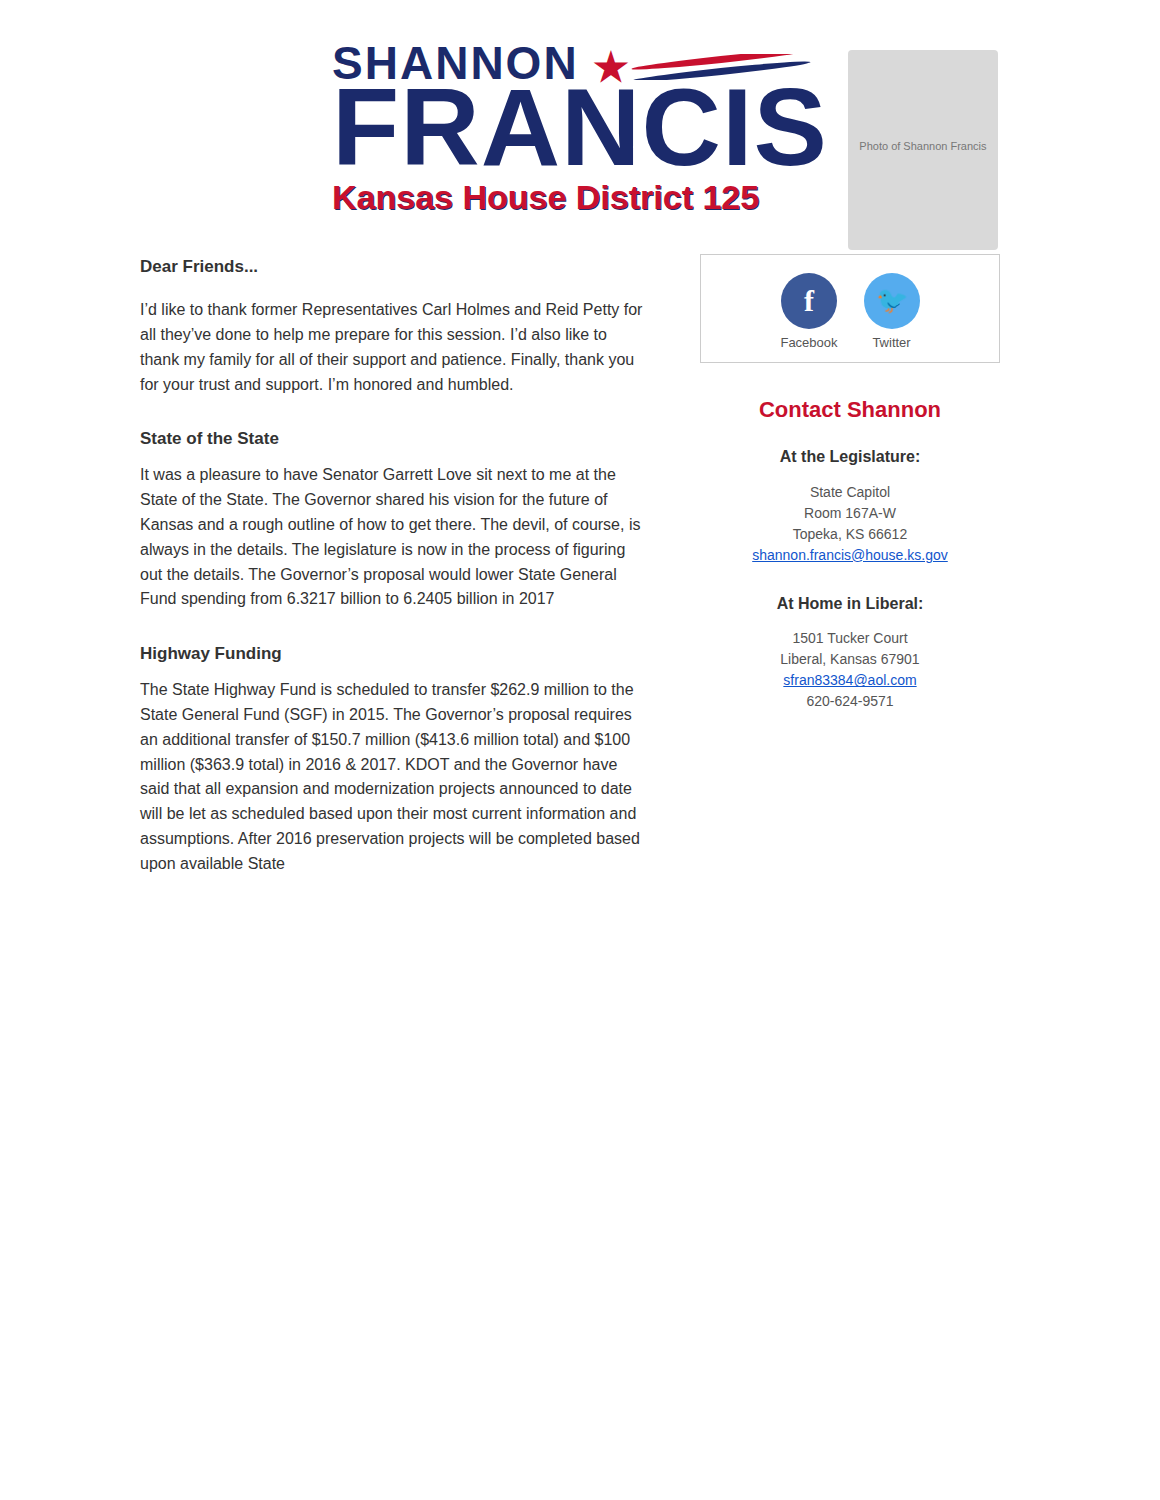SHANNON ★
FRANCIS
Kansas House District 125
Photo of Shannon Francis
Dear Friends...
I’d like to thank former Representatives Carl Holmes and Reid Petty for all they’ve done to help me prepare for this session. I’d also like to thank my family for all of their support and patience. Finally, thank you for your trust and support. I’m honored and humbled.
State of the State
It was a pleasure to have Senator Garrett Love sit next to me at the State of the State. The Governor shared his vision for the future of Kansas and a rough outline of how to get there. The devil, of course, is always in the details. The legislature is now in the process of figuring out the details. The Governor’s proposal would lower State General Fund spending from 6.3217 billion to 6.2405 billion in 2017
Highway Funding
The State Highway Fund is scheduled to transfer $262.9 million to the State General Fund (SGF) in 2015. The Governor’s proposal requires an additional transfer of $150.7 million ($413.6 million total) and $100 million ($363.9 total) in 2016 & 2017. KDOT and the Governor have said that all expansion and modernization projects announced to date will be let as scheduled based upon their most current information and assumptions. After 2016 preservation projects will be completed based upon available State
f
Facebook
🐦
Twitter
Contact Shannon
At the Legislature:
State Capitol
Room 167A-W
Topeka, KS 66612
shannon.francis@house.ks.gov
At Home in Liberal:
1501 Tucker Court
Liberal, Kansas 67901
sfran83384@aol.com
620-624-9571